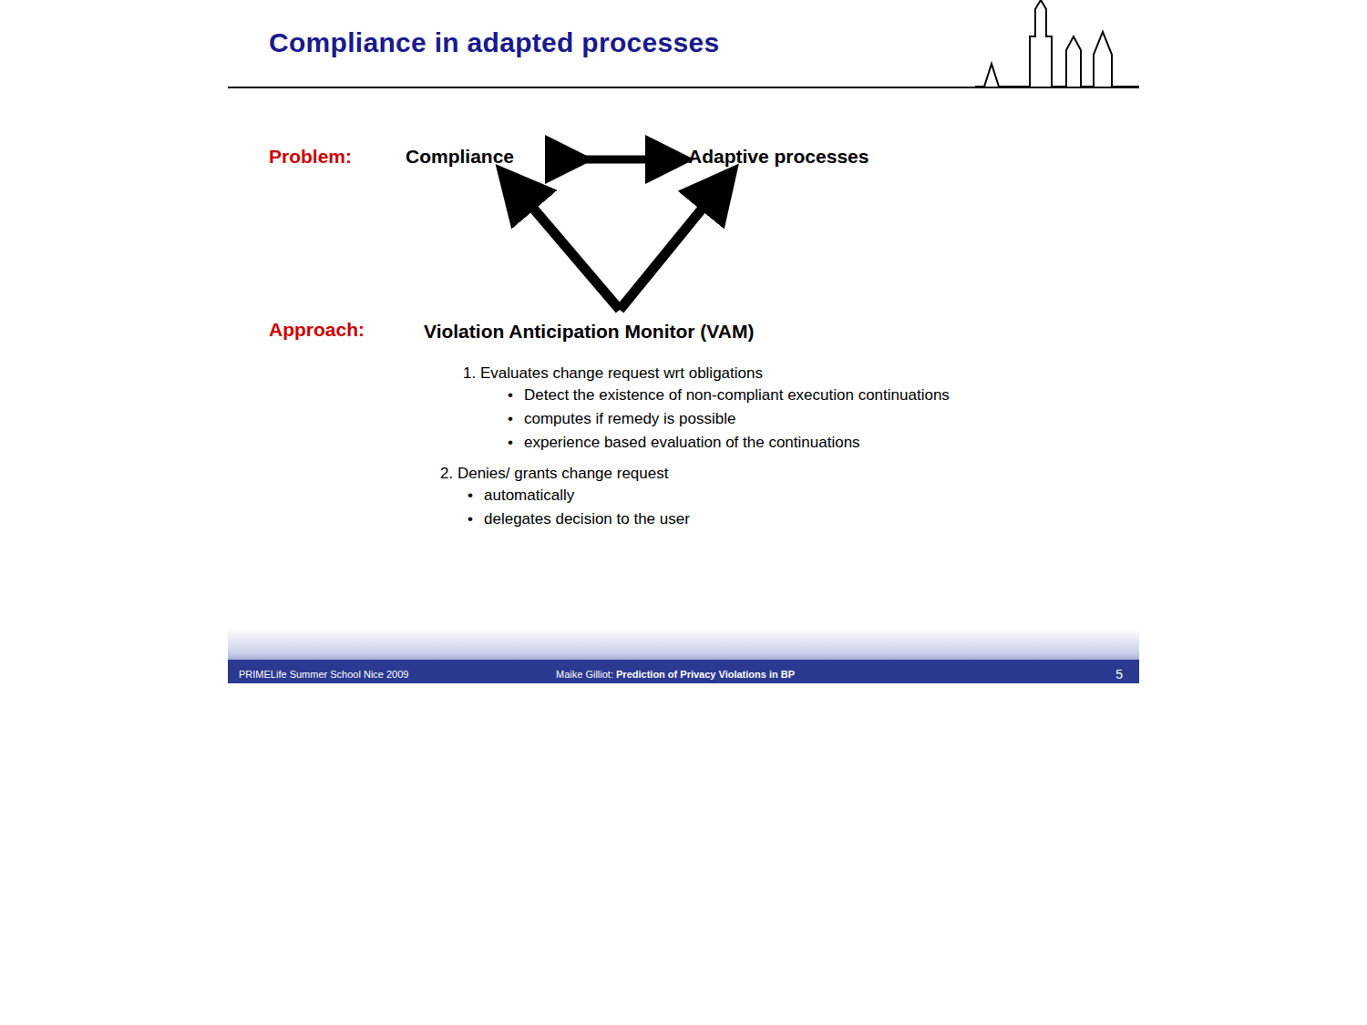Compliance in adapted processes
Problem:
Compliance
Adaptive processes
Approach:
Violation Anticipation Monitor (VAM)
Evaluates change request wrt obligations
Detect the existence of non-compliant execution continuations
computes if remedy is possible
experience based evaluation of the continuations
2. Denies/ grants change request
automatically
delegates decision to the user
PRIMELife Summer School Nice 2009
Maike Gilliot: Prediction of Privacy Violations in BP
5